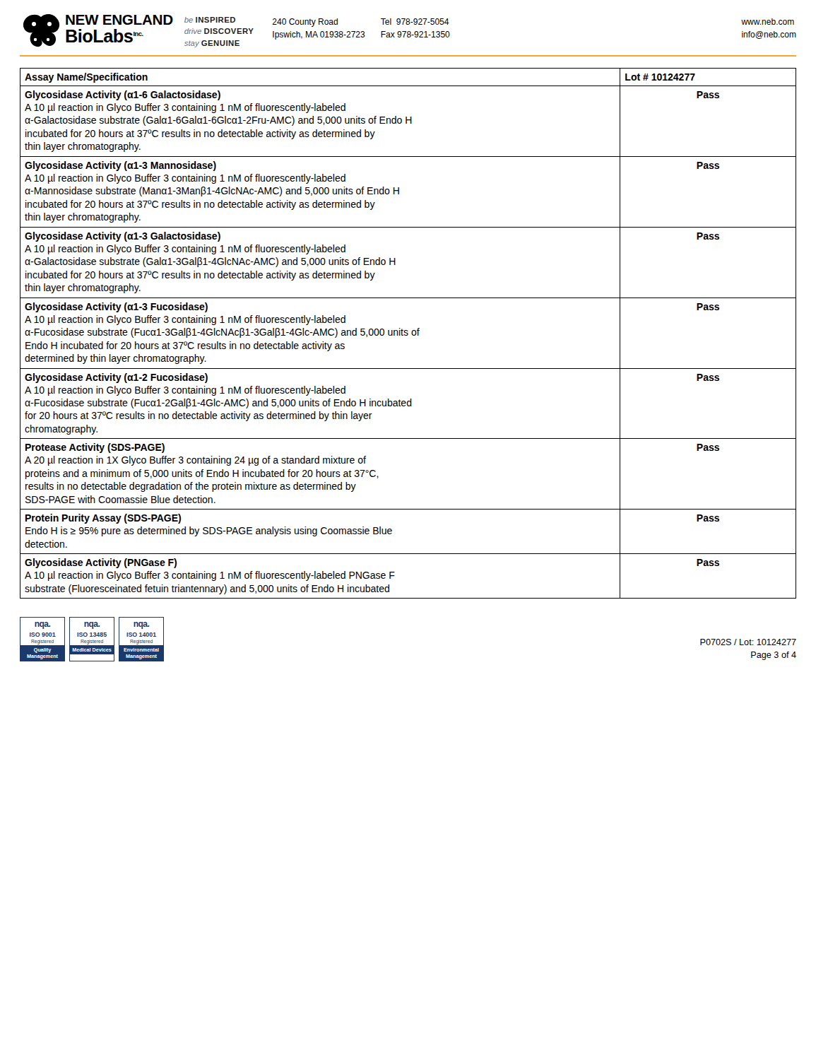NEW ENGLAND
BioLabsInc.
be INSPIRED
drive DISCOVERY
stay GENUINE
240 County Road
Ipswich, MA 01938-2723
Tel 978-927-5054
Fax 978-921-1350
www.neb.com
info@neb.com
| Assay Name/Specification | Lot # 10124277 |
| --- | --- |
| Glycosidase Activity (α1-6 Galactosidase) A 10 µl reaction in Glyco Buffer 3 containing 1 nM of fluorescently-labeled α-Galactosidase substrate (Galα1-6Galα1-6Glcα1-2Fru-AMC) and 5,000 units of Endo H incubated for 20 hours at 37ºC results in no detectable activity as determined by thin layer chromatography. | Pass |
| Glycosidase Activity (α1-3 Mannosidase) A 10 µl reaction in Glyco Buffer 3 containing 1 nM of fluorescently-labeled α-Mannosidase substrate (Manα1-3Manβ1-4GlcNAc-AMC) and 5,000 units of Endo H incubated for 20 hours at 37ºC results in no detectable activity as determined by thin layer chromatography. | Pass |
| Glycosidase Activity (α1-3 Galactosidase) A 10 µl reaction in Glyco Buffer 3 containing 1 nM of fluorescently-labeled α-Galactosidase substrate (Galα1-3Galβ1-4GlcNAc-AMC) and 5,000 units of Endo H incubated for 20 hours at 37ºC results in no detectable activity as determined by thin layer chromatography. | Pass |
| Glycosidase Activity (α1-3 Fucosidase) A 10 µl reaction in Glyco Buffer 3 containing 1 nM of fluorescently-labeled α-Fucosidase substrate (Fucα1-3Galβ1-4GlcNAcβ1-3Galβ1-4Glc-AMC) and 5,000 units of Endo H incubated for 20 hours at 37ºC results in no detectable activity as determined by thin layer chromatography. | Pass |
| Glycosidase Activity (α1-2 Fucosidase) A 10 µl reaction in Glyco Buffer 3 containing 1 nM of fluorescently-labeled α-Fucosidase substrate (Fucα1-2Galβ1-4Glc-AMC) and 5,000 units of Endo H incubated for 20 hours at 37ºC results in no detectable activity as determined by thin layer chromatography. | Pass |
| Protease Activity (SDS-PAGE) A 20 µl reaction in 1X Glyco Buffer 3 containing 24 µg of a standard mixture of proteins and a minimum of 5,000 units of Endo H incubated for 20 hours at 37°C, results in no detectable degradation of the protein mixture as determined by SDS-PAGE with Coomassie Blue detection. | Pass |
| Protein Purity Assay (SDS-PAGE) Endo H is ≥ 95% pure as determined by SDS-PAGE analysis using Coomassie Blue detection. | Pass |
| Glycosidase Activity (PNGase F) A 10 µl reaction in Glyco Buffer 3 containing 1 nM of fluorescently-labeled PNGase F substrate (Fluoresceinated fetuin triantennary) and 5,000 units of Endo H incubated | Pass |
nqa.
ISO 9001
Registered
Quality
Management
nqa.
ISO 13485
Registered
Medical Devices
nqa.
ISO 14001
Registered
Environmental
Management
P0702S / Lot: 10124277
Page 3 of 4